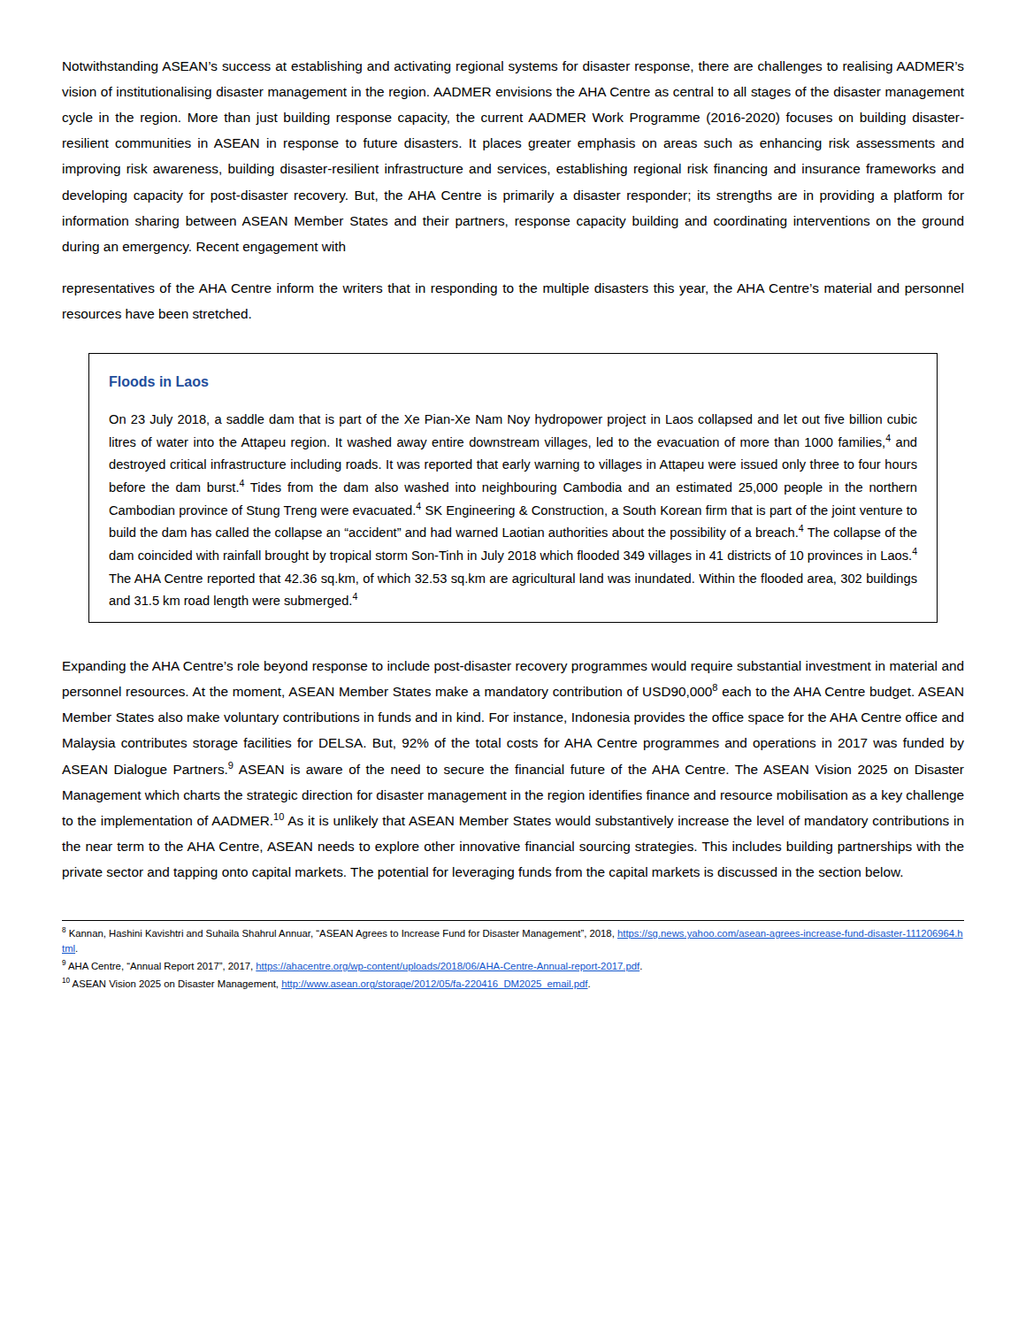Notwithstanding ASEAN’s success at establishing and activating regional systems for disaster response, there are challenges to realising AADMER’s vision of institutionalising disaster management in the region. AADMER envisions the AHA Centre as central to all stages of the disaster management cycle in the region. More than just building response capacity, the current AADMER Work Programme (2016-2020) focuses on building disaster-resilient communities in ASEAN in response to future disasters. It places greater emphasis on areas such as enhancing risk assessments and improving risk awareness, building disaster-resilient infrastructure and services, establishing regional risk financing and insurance frameworks and developing capacity for post-disaster recovery. But, the AHA Centre is primarily a disaster responder; its strengths are in providing a platform for information sharing between ASEAN Member States and their partners, response capacity building and coordinating interventions on the ground during an emergency. Recent engagement with
representatives of the AHA Centre inform the writers that in responding to the multiple disasters this year, the AHA Centre’s material and personnel resources have been stretched.
Floods in Laos
On 23 July 2018, a saddle dam that is part of the Xe Pian-Xe Nam Noy hydropower project in Laos collapsed and let out five billion cubic litres of water into the Attapeu region. It washed away entire downstream villages, led to the evacuation of more than 1000 families,4 and destroyed critical infrastructure including roads. It was reported that early warning to villages in Attapeu were issued only three to four hours before the dam burst.4 Tides from the dam also washed into neighbouring Cambodia and an estimated 25,000 people in the northern Cambodian province of Stung Treng were evacuated.4 SK Engineering & Construction, a South Korean firm that is part of the joint venture to build the dam has called the collapse an “accident” and had warned Laotian authorities about the possibility of a breach.4 The collapse of the dam coincided with rainfall brought by tropical storm Son-Tinh in July 2018 which flooded 349 villages in 41 districts of 10 provinces in Laos.4 The AHA Centre reported that 42.36 sq.km, of which 32.53 sq.km are agricultural land was inundated. Within the flooded area, 302 buildings and 31.5 km road length were submerged.4
Expanding the AHA Centre’s role beyond response to include post-disaster recovery programmes would require substantial investment in material and personnel resources. At the moment, ASEAN Member States make a mandatory contribution of USD90,0008 each to the AHA Centre budget. ASEAN Member States also make voluntary contributions in funds and in kind. For instance, Indonesia provides the office space for the AHA Centre office and Malaysia contributes storage facilities for DELSA. But, 92% of the total costs for AHA Centre programmes and operations in 2017 was funded by ASEAN Dialogue Partners.9 ASEAN is aware of the need to secure the financial future of the AHA Centre. The ASEAN Vision 2025 on Disaster Management which charts the strategic direction for disaster management in the region identifies finance and resource mobilisation as a key challenge to the implementation of AADMER.10 As it is unlikely that ASEAN Member States would substantively increase the level of mandatory contributions in the near term to the AHA Centre, ASEAN needs to explore other innovative financial sourcing strategies. This includes building partnerships with the private sector and tapping onto capital markets. The potential for leveraging funds from the capital markets is discussed in the section below.
8 Kannan, Hashini Kavishtri and Suhaila Shahrul Annuar, “ASEAN Agrees to Increase Fund for Disaster Management”, 2018, https://sg.news.yahoo.com/asean-agrees-increase-fund-disaster-111206964.html.
9 AHA Centre, “Annual Report 2017”, 2017, https://ahacentre.org/wp-content/uploads/2018/06/AHA-Centre-Annual-report-2017.pdf.
10 ASEAN Vision 2025 on Disaster Management, http://www.asean.org/storage/2012/05/fa-220416_DM2025_email.pdf.